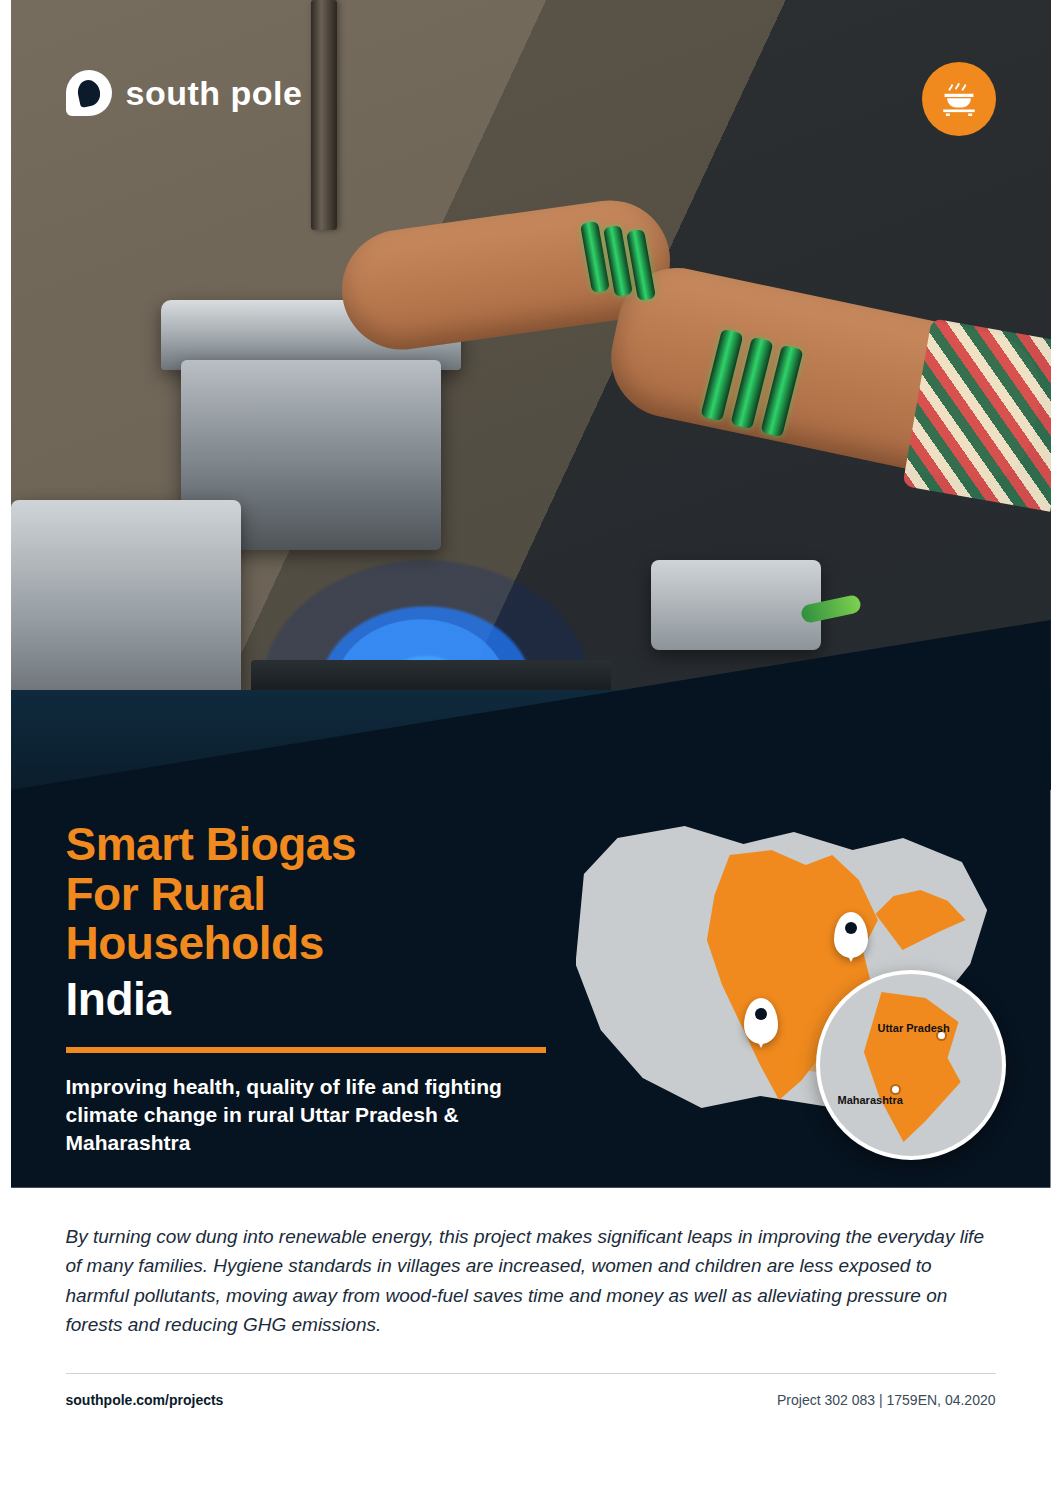south pole
Smart Biogas
For Rural
Households India
Improving health, quality of life and fighting climate change in rural Uttar Pradesh & Maharashtra
Uttar Pradesh Maharashtra
By turning cow dung into renewable energy, this project makes significant leaps in improving the everyday life of many families. Hygiene standards in villages are increased, women and children are less exposed to harmful pollutants, moving away from wood-fuel saves time and money as well as alleviating pressure on forests and reducing GHG emissions.
southpole.com/projects Project 302 083 | 1759EN, 04.2020